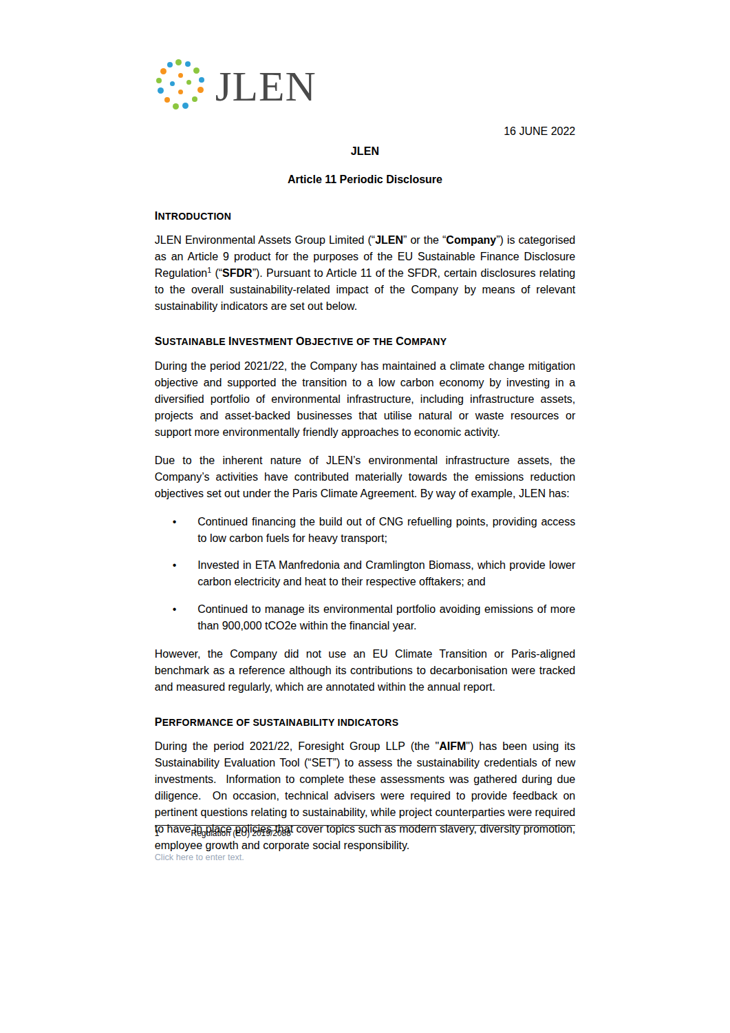JLEN
16 JUNE 2022
JLEN
Article 11 Periodic Disclosure
INTRODUCTION
JLEN Environmental Assets Group Limited (“JLEN” or the “Company”) is categorised as an Article 9 product for the purposes of the EU Sustainable Finance Disclosure Regulation1 (“SFDR”). Pursuant to Article 11 of the SFDR, certain disclosures relating to the overall sustainability-related impact of the Company by means of relevant sustainability indicators are set out below.
SUSTAINABLE INVESTMENT OBJECTIVE OF THE COMPANY
During the period 2021/22, the Company has maintained a climate change mitigation objective and supported the transition to a low carbon economy by investing in a diversified portfolio of environmental infrastructure, including infrastructure assets, projects and asset-backed businesses that utilise natural or waste resources or support more environmentally friendly approaches to economic activity.
Due to the inherent nature of JLEN’s environmental infrastructure assets, the Company’s activities have contributed materially towards the emissions reduction objectives set out under the Paris Climate Agreement. By way of example, JLEN has:
Continued financing the build out of CNG refuelling points, providing access to low carbon fuels for heavy transport;
Invested in ETA Manfredonia and Cramlington Biomass, which provide lower carbon electricity and heat to their respective offtakers; and
Continued to manage its environmental portfolio avoiding emissions of more than 900,000 tCO2e within the financial year.
However, the Company did not use an EU Climate Transition or Paris-aligned benchmark as a reference although its contributions to decarbonisation were tracked and measured regularly, which are annotated within the annual report.
PERFORMANCE OF SUSTAINABILITY INDICATORS
During the period 2021/22, Foresight Group LLP (the "AIFM") has been using its Sustainability Evaluation Tool (“SET”) to assess the sustainability credentials of new investments. Information to complete these assessments was gathered during due diligence. On occasion, technical advisers were required to provide feedback on pertinent questions relating to sustainability, while project counterparties were required to have in place policies that cover topics such as modern slavery, diversity promotion, employee growth and corporate social responsibility.
1 Regulation (EU) 2019/2088
Click here to enter text.